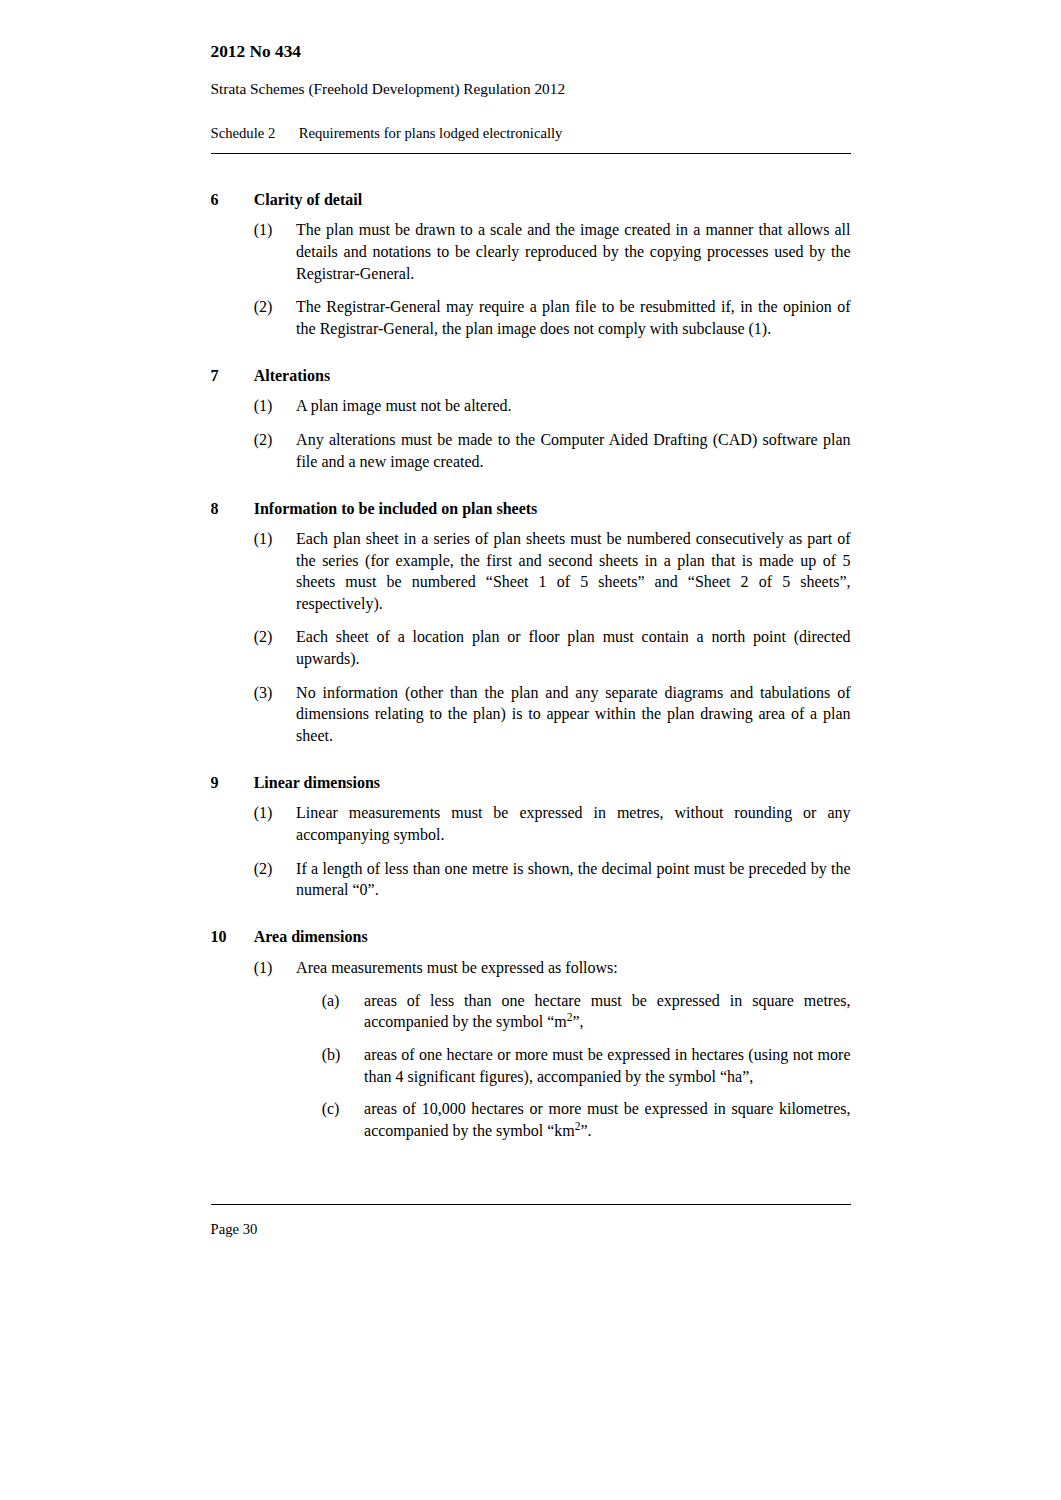2012 No 434
Strata Schemes (Freehold Development) Regulation 2012
Schedule 2 Requirements for plans lodged electronically
6 Clarity of detail
(1) The plan must be drawn to a scale and the image created in a manner that allows all details and notations to be clearly reproduced by the copying processes used by the Registrar-General.
(2) The Registrar-General may require a plan file to be resubmitted if, in the opinion of the Registrar-General, the plan image does not comply with subclause (1).
7 Alterations
(1) A plan image must not be altered.
(2) Any alterations must be made to the Computer Aided Drafting (CAD) software plan file and a new image created.
8 Information to be included on plan sheets
(1) Each plan sheet in a series of plan sheets must be numbered consecutively as part of the series (for example, the first and second sheets in a plan that is made up of 5 sheets must be numbered “Sheet 1 of 5 sheets” and “Sheet 2 of 5 sheets”, respectively).
(2) Each sheet of a location plan or floor plan must contain a north point (directed upwards).
(3) No information (other than the plan and any separate diagrams and tabulations of dimensions relating to the plan) is to appear within the plan drawing area of a plan sheet.
9 Linear dimensions
(1) Linear measurements must be expressed in metres, without rounding or any accompanying symbol.
(2) If a length of less than one metre is shown, the decimal point must be preceded by the numeral “0”.
10 Area dimensions
(1) Area measurements must be expressed as follows:
(a) areas of less than one hectare must be expressed in square metres, accompanied by the symbol “m2”,
(b) areas of one hectare or more must be expressed in hectares (using not more than 4 significant figures), accompanied by the symbol “ha”,
(c) areas of 10,000 hectares or more must be expressed in square kilometres, accompanied by the symbol “km2”.
Page 30